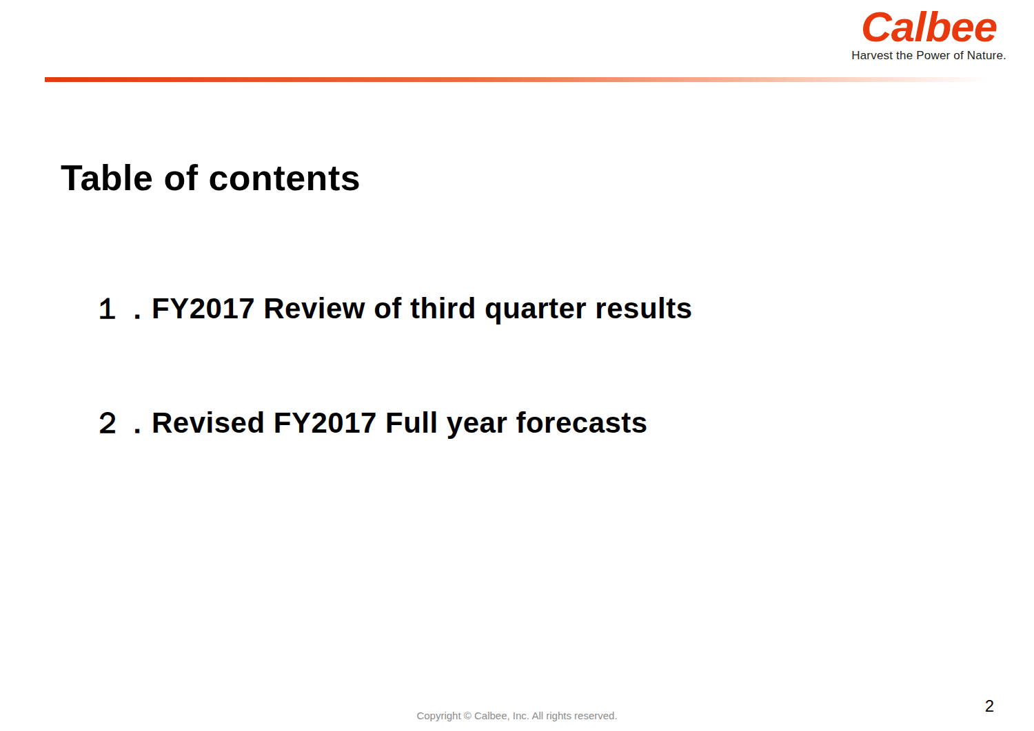Calbee
Harvest the Power of Nature.
Table of contents
１．FY2017 Review of third quarter results
２．Revised FY2017 Full year forecasts
Copyright © Calbee, Inc. All rights reserved.
2